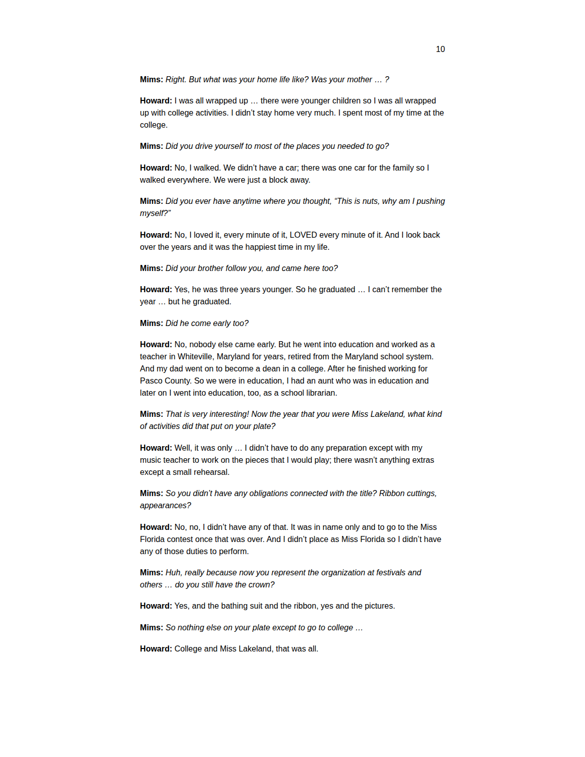10
Mims: Right. But what was your home life like? Was your mother … ?
Howard: I was all wrapped up … there were younger children so I was all wrapped up with college activities. I didn’t stay home very much. I spent most of my time at the college.
Mims: Did you drive yourself to most of the places you needed to go?
Howard: No, I walked. We didn’t have a car; there was one car for the family so I walked everywhere. We were just a block away.
Mims: Did you ever have anytime where you thought, “This is nuts, why am I pushing myself?”
Howard: No, I loved it, every minute of it, LOVED every minute of it. And I look back over the years and it was the happiest time in my life.
Mims: Did your brother follow you, and came here too?
Howard: Yes, he was three years younger. So he graduated … I can’t remember the year … but he graduated.
Mims: Did he come early too?
Howard: No, nobody else came early. But he went into education and worked as a teacher in Whiteville, Maryland for years, retired from the Maryland school system. And my dad went on to become a dean in a college. After he finished working for Pasco County. So we were in education, I had an aunt who was in education and later on I went into education, too, as a school librarian.
Mims: That is very interesting! Now the year that you were Miss Lakeland, what kind of activities did that put on your plate?
Howard: Well, it was only … I didn’t have to do any preparation except with my music teacher to work on the pieces that I would play; there wasn’t anything extras except a small rehearsal.
Mims: So you didn’t have any obligations connected with the title? Ribbon cuttings, appearances?
Howard: No, no, I didn’t have any of that. It was in name only and to go to the Miss Florida contest once that was over. And I didn’t place as Miss Florida so I didn’t have any of those duties to perform.
Mims: Huh, really because now you represent the organization at festivals and others … do you still have the crown?
Howard: Yes, and the bathing suit and the ribbon, yes and the pictures.
Mims: So nothing else on your plate except to go to college …
Howard: College and Miss Lakeland, that was all.